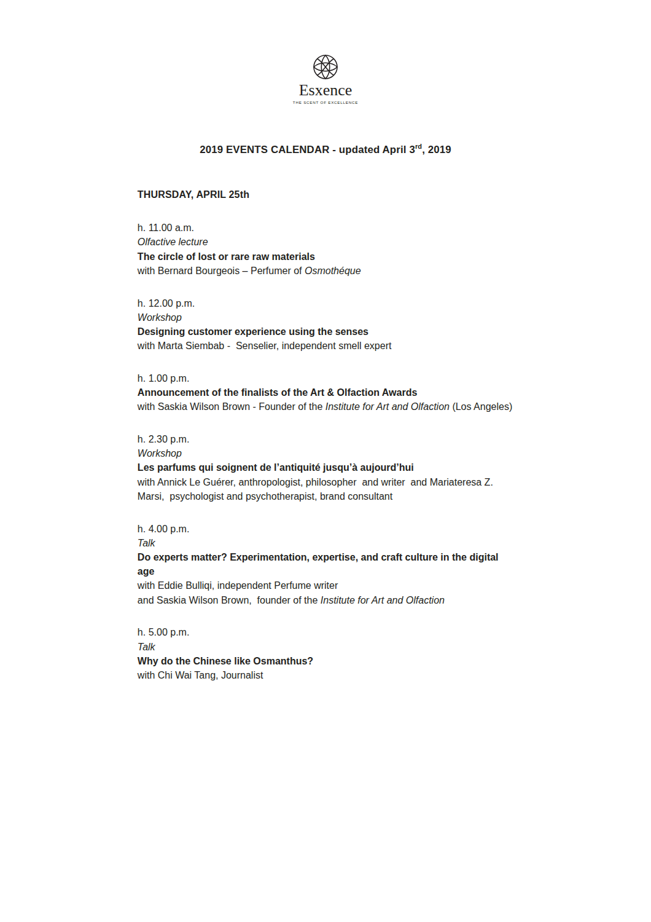Esxence THE SCENT OF EXCELLENCE
2019 EVENTS CALENDAR - updated April 3rd, 2019
THURSDAY, APRIL 25th
h. 11.00 a.m.
Olfactive lecture
The circle of lost or rare raw materials
with Bernard Bourgeois – Perfumer of Osmothéque
h. 12.00 p.m.
Workshop
Designing customer experience using the senses
with Marta Siembab - Senselier, independent smell expert
h. 1.00 p.m.
Announcement of the finalists of the Art & Olfaction Awards
with Saskia Wilson Brown - Founder of the Institute for Art and Olfaction (Los Angeles)
h. 2.30 p.m.
Workshop
Les parfums qui soignent de l’antiquité jusqu’à aujourd’hui
with Annick Le Guérer, anthropologist, philosopher and writer and Mariateresa Z. Marsi, psychologist and psychotherapist, brand consultant
h. 4.00 p.m.
Talk
Do experts matter? Experimentation, expertise, and craft culture in the digital age
with Eddie Bulliqi, independent Perfume writer
and Saskia Wilson Brown, founder of the Institute for Art and Olfaction
h. 5.00 p.m.
Talk
Why do the Chinese like Osmanthus?
with Chi Wai Tang, Journalist